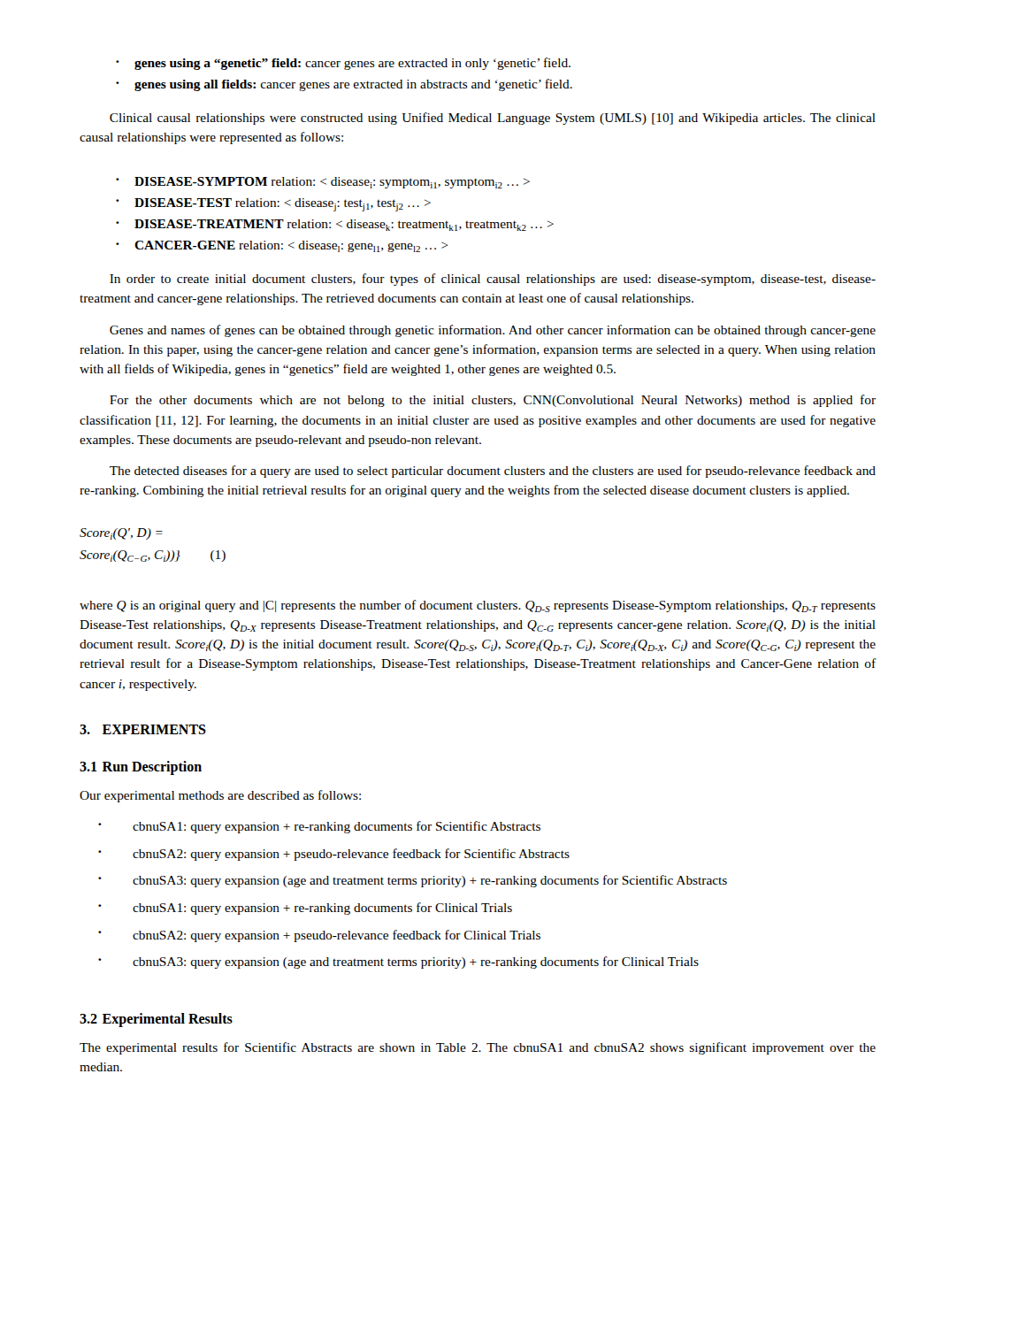genes using a “genetic” field: cancer genes are extracted in only ‘genetic’ field.
genes using all fields: cancer genes are extracted in abstracts and ‘genetic’ field.
Clinical causal relationships were constructed using Unified Medical Language System (UMLS) [10] and Wikipedia articles. The clinical causal relationships were represented as follows:
DISEASE-SYMPTOM relation: < diseasei: symptomi1, symptomi2 … >
DISEASE-TEST relation: < diseasej: testj1, testj2 … >
DISEASE-TREATMENT relation: < diseasek: treatmentk1, treatmentk2 … >
CANCER-GENE relation: < diseasel: genel1, genel2 … >
In order to create initial document clusters, four types of clinical causal relationships are used: disease-symptom, disease-test, disease-treatment and cancer-gene relationships. The retrieved documents can contain at least one of causal relationships.
Genes and names of genes can be obtained through genetic information. And other cancer information can be obtained through cancer-gene relation. In this paper, using the cancer-gene relation and cancer gene’s information, expansion terms are selected in a query. When using relation with all fields of Wikipedia, genes in “genetics” field are weighted 1, other genes are weighted 0.5.
For the other documents which are not belong to the initial clusters, CNN(Convolutional Neural Networks) method is applied for classification [11, 12]. For learning, the documents in an initial cluster are used as positive examples and other documents are used for negative examples. These documents are pseudo-relevant and pseudo-non relevant.
The detected diseases for a query are used to select particular document clusters and the clusters are used for pseudo-relevance feedback and re-ranking. Combining the initial retrieval results for an original query and the weights from the selected disease document clusters is applied.
Scorei(Q′, D) =
Scorei(QC−G, Ci))}(1)
where Q is an original query and |C| represents the number of document clusters. QD-S represents Disease-Symptom relationships, QD-T represents Disease-Test relationships, QD-X represents Disease-Treatment relationships, and QC-G represents cancer-gene relation. Scorei(Q, D) is the initial document result. Scorei(Q, D) is the initial document result. Score(QD-S, Ci), Scorei(QD-T, Ci), Scorei(QD-X, Ci) and Score(QC-G, Ci) represent the retrieval result for a Disease-Symptom relationships, Disease-Test relationships, Disease-Treatment relationships and Cancer-Gene relation of cancer i, respectively.
3. EXPERIMENTS
3.1 Run Description
Our experimental methods are described as follows:
cbnuSA1: query expansion + re-ranking documents for Scientific Abstracts
cbnuSA2: query expansion + pseudo-relevance feedback for Scientific Abstracts
cbnuSA3: query expansion (age and treatment terms priority) + re-ranking documents for Scientific Abstracts
cbnuSA1: query expansion + re-ranking documents for Clinical Trials
cbnuSA2: query expansion + pseudo-relevance feedback for Clinical Trials
cbnuSA3: query expansion (age and treatment terms priority) + re-ranking documents for Clinical Trials
3.2 Experimental Results
The experimental results for Scientific Abstracts are shown in Table 2. The cbnuSA1 and cbnuSA2 shows significant improvement over the median.